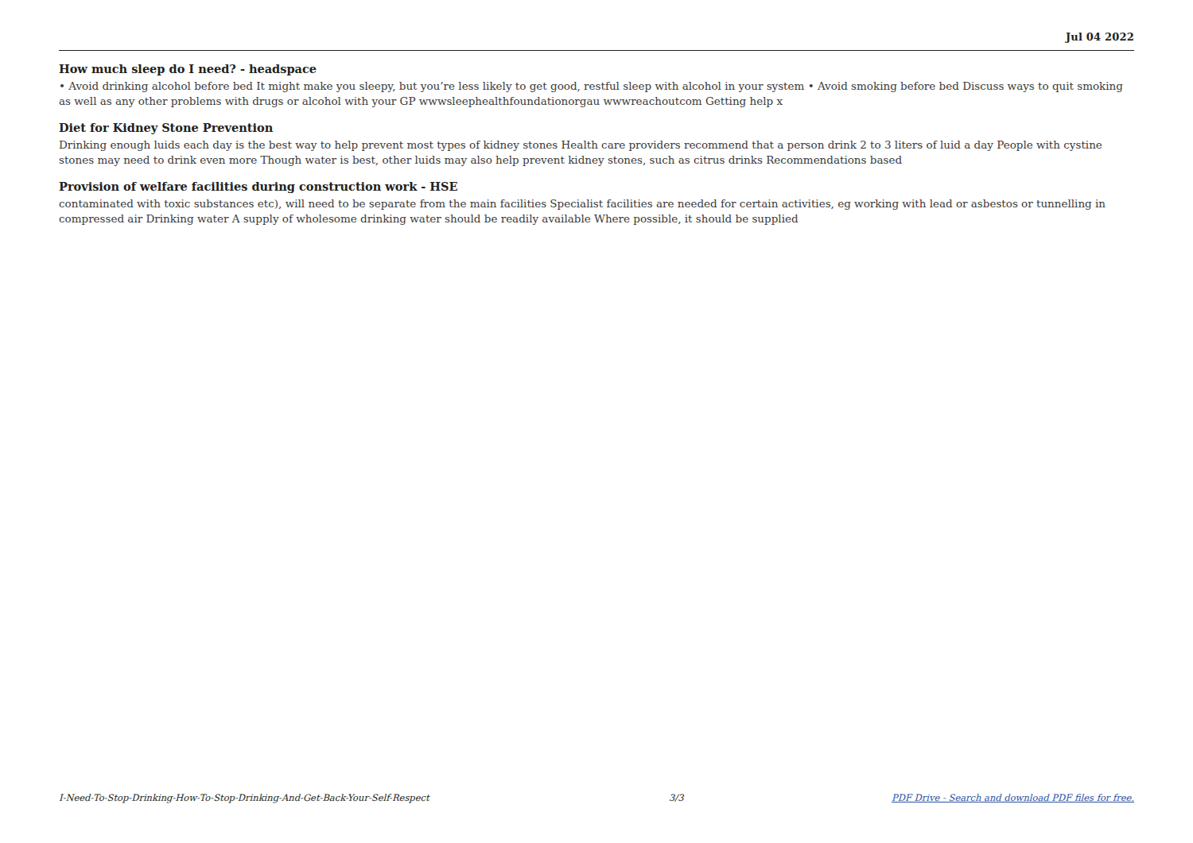Jul 04 2022
How much sleep do I need? - headspace
• Avoid drinking alcohol before bed It might make you sleepy, but you’re less likely to get good, restful sleep with alcohol in your system • Avoid smoking before bed Discuss ways to quit smoking as well as any other problems with drugs or alcohol with your GP wwwsleephealthfoundationorgau wwwreachoutcom Getting help x
Diet for Kidney Stone Prevention
Drinking enough luids each day is the best way to help prevent most types of kidney stones Health care providers recommend that a person drink 2 to 3 liters of luid a day People with cystine stones may need to drink even more Though water is best, other luids may also help prevent kidney stones, such as citrus drinks Recommendations based
Provision of welfare facilities during construction work - HSE
contaminated with toxic substances etc), will need to be separate from the main facilities Specialist facilities are needed for certain activities, eg working with lead or asbestos or tunnelling in compressed air Drinking water A supply of wholesome drinking water should be readily available Where possible, it should be supplied
I-Need-To-Stop-Drinking-How-To-Stop-Drinking-And-Get-Back-Your-Self-Respect
3/3
PDF Drive - Search and download PDF files for free.